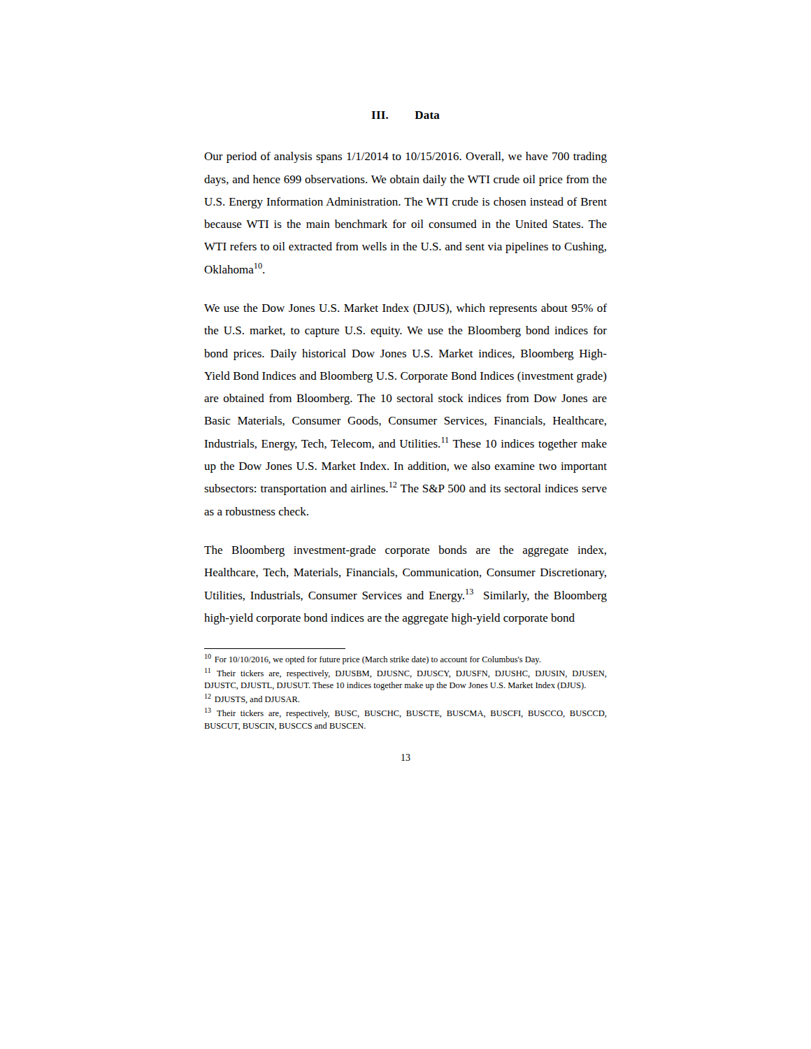III. Data
Our period of analysis spans 1/1/2014 to 10/15/2016. Overall, we have 700 trading days, and hence 699 observations. We obtain daily the WTI crude oil price from the U.S. Energy Information Administration. The WTI crude is chosen instead of Brent because WTI is the main benchmark for oil consumed in the United States. The WTI refers to oil extracted from wells in the U.S. and sent via pipelines to Cushing, Oklahoma10.
We use the Dow Jones U.S. Market Index (DJUS), which represents about 95% of the U.S. market, to capture U.S. equity. We use the Bloomberg bond indices for bond prices. Daily historical Dow Jones U.S. Market indices, Bloomberg High-Yield Bond Indices and Bloomberg U.S. Corporate Bond Indices (investment grade) are obtained from Bloomberg. The 10 sectoral stock indices from Dow Jones are Basic Materials, Consumer Goods, Consumer Services, Financials, Healthcare, Industrials, Energy, Tech, Telecom, and Utilities.11 These 10 indices together make up the Dow Jones U.S. Market Index. In addition, we also examine two important subsectors: transportation and airlines.12 The S&P 500 and its sectoral indices serve as a robustness check.
The Bloomberg investment-grade corporate bonds are the aggregate index, Healthcare, Tech, Materials, Financials, Communication, Consumer Discretionary, Utilities, Industrials, Consumer Services and Energy.13 Similarly, the Bloomberg high-yield corporate bond indices are the aggregate high-yield corporate bond
10 For 10/10/2016, we opted for future price (March strike date) to account for Columbus's Day.
11 Their tickers are, respectively, DJUSBM, DJUSNC, DJUSCY, DJUSFN, DJUSHC, DJUSIN, DJUSEN, DJUSTC, DJUSTL, DJUSUT. These 10 indices together make up the Dow Jones U.S. Market Index (DJUS).
12 DJUSTS, and DJUSAR.
13 Their tickers are, respectively, BUSC, BUSCHC, BUSCTE, BUSCMA, BUSCFI, BUSCCO, BUSCCD, BUSCUT, BUSCIN, BUSCCS and BUSCEN.
13